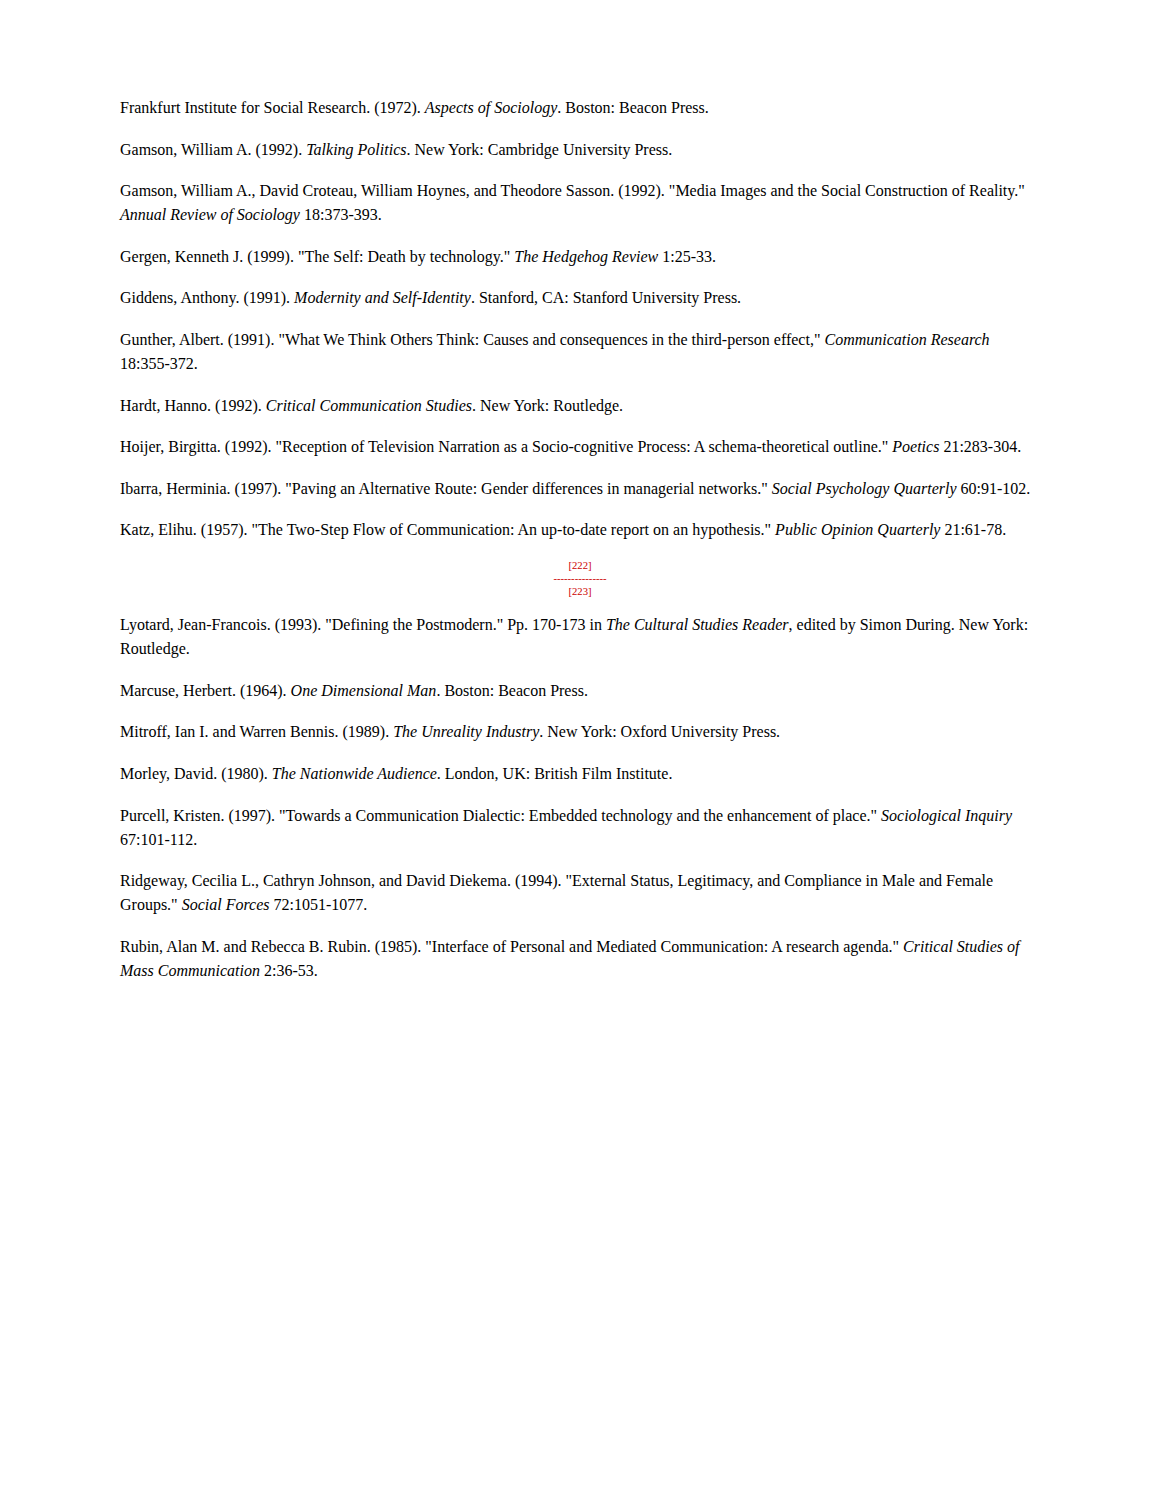Frankfurt Institute for Social Research. (1972). Aspects of Sociology. Boston: Beacon Press.
Gamson, William A. (1992). Talking Politics. New York: Cambridge University Press.
Gamson, William A., David Croteau, William Hoynes, and Theodore Sasson. (1992). "Media Images and the Social Construction of Reality." Annual Review of Sociology 18:373-393.
Gergen, Kenneth J. (1999). "The Self: Death by technology." The Hedgehog Review 1:25-33.
Giddens, Anthony. (1991). Modernity and Self-Identity. Stanford, CA: Stanford University Press.
Gunther, Albert. (1991). "What We Think Others Think: Causes and consequences in the third-person effect," Communication Research 18:355-372.
Hardt, Hanno. (1992). Critical Communication Studies. New York: Routledge.
Hoijer, Birgitta. (1992). "Reception of Television Narration as a Socio-cognitive Process: A schema-theoretical outline." Poetics 21:283-304.
Ibarra, Herminia. (1997). "Paving an Alternative Route: Gender differences in managerial networks." Social Psychology Quarterly 60:91-102.
Katz, Elihu. (1957). "The Two-Step Flow of Communication: An up-to-date report on an hypothesis." Public Opinion Quarterly 21:61-78.
[222]
---------------
[223]
Lyotard, Jean-Francois. (1993). "Defining the Postmodern." Pp. 170-173 in The Cultural Studies Reader, edited by Simon During. New York: Routledge.
Marcuse, Herbert. (1964). One Dimensional Man. Boston: Beacon Press.
Mitroff, Ian I. and Warren Bennis. (1989). The Unreality Industry. New York: Oxford University Press.
Morley, David. (1980). The Nationwide Audience. London, UK: British Film Institute.
Purcell, Kristen. (1997). "Towards a Communication Dialectic: Embedded technology and the enhancement of place." Sociological Inquiry 67:101-112.
Ridgeway, Cecilia L., Cathryn Johnson, and David Diekema. (1994). "External Status, Legitimacy, and Compliance in Male and Female Groups." Social Forces 72:1051-1077.
Rubin, Alan M. and Rebecca B. Rubin. (1985). "Interface of Personal and Mediated Communication: A research agenda." Critical Studies of Mass Communication 2:36-53.